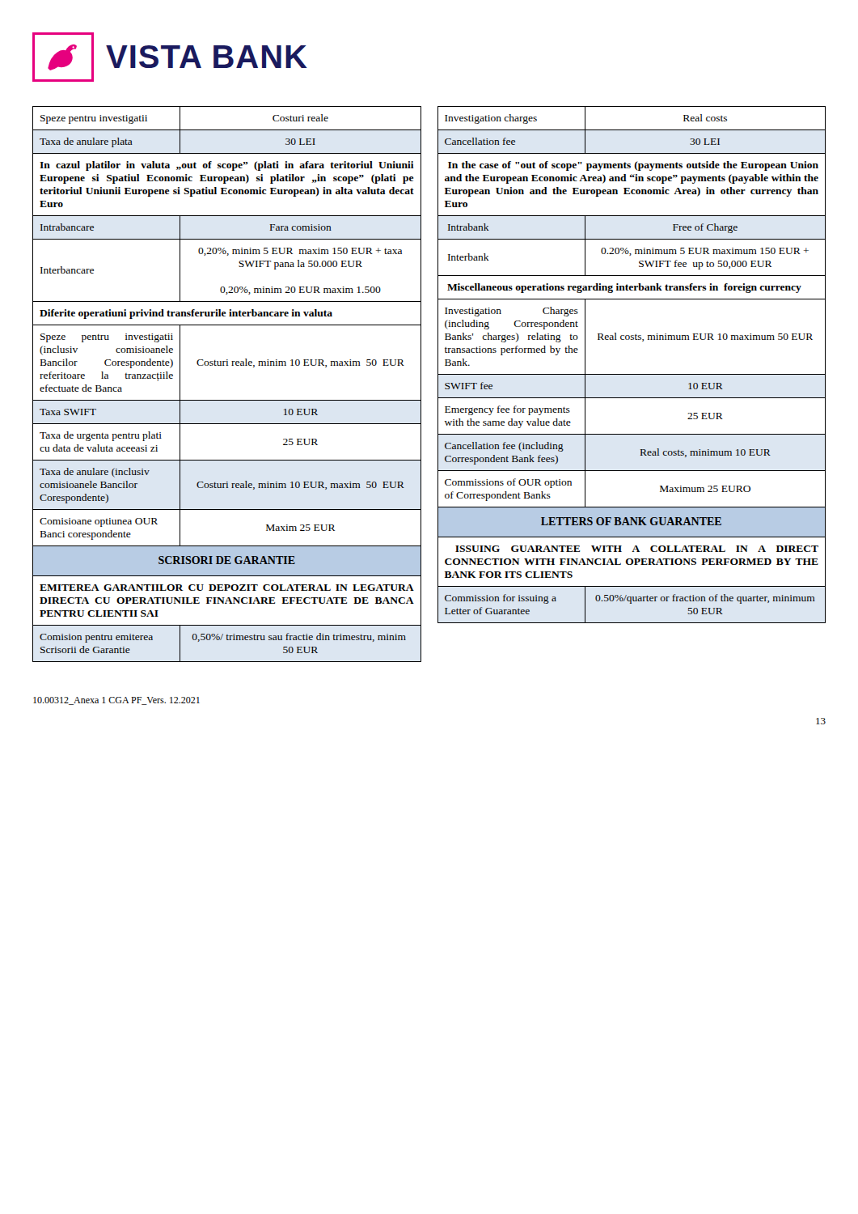VISTA BANK
| Speze pentru investigatii | Costuri reale |
| Taxa de anulare plata | 30 LEI |
| In cazul platilor in valuta „out of scope” (plati in afara teritoriul Uniunii Europene si Spatiul Economic European) si platilor „in scope” (plati pe teritoriul Uniunii Europene si Spatiul Economic European) in alta valuta decat Euro |
| Intrabancare | Fara comision |
| Interbancare | 0,20%, minim 5 EUR maxim 150 EUR + taxa SWIFT pana la 50.000 EUR 0,20%, minim 20 EUR maxim 1.500 |
| Diferite operatiuni privind transferurile interbancare in valuta |
| Speze pentru investigatii (inclusiv comisioanele Bancilor Corespondente) referitoare la tranzacțiile efectuate de Banca | Costuri reale, minim 10 EUR, maxim 50 EUR |
| Taxa SWIFT | 10 EUR |
| Taxa de urgenta pentru plati cu data de valuta aceeasi zi | 25 EUR |
| Taxa de anulare (inclusiv comisioanele Bancilor Corespondente) | Costuri reale, minim 10 EUR, maxim 50 EUR |
| Comisioane optiunea OUR Banci corespondente | Maxim 25 EUR |
| SCRISORI DE GARANTIE |
| EMITEREA GARANTIILOR CU DEPOZIT COLATERAL IN LEGATURA DIRECTA CU OPERATIUNILE FINANCIARE EFECTUATE DE BANCA PENTRU CLIENTII SAI |
| Comision pentru emiterea Scrisorii de Garantie | 0,50%/ trimestru sau fractie din trimestru, minim 50 EUR |
| Investigation charges | Real costs |
| Cancellation fee | 30 LEI |
| In the case of "out of scope" payments (payments outside the European Union and the European Economic Area) and “in scope” payments (payable within the European Union and the European Economic Area) in other currency than Euro |
| Intrabank | Free of Charge |
| Interbank | 0.20%, minimum 5 EUR maximum 150 EUR + SWIFT fee up to 50,000 EUR |
| Miscellaneous operations regarding interbank transfers in foreign currency |
| Investigation Charges (including Correspondent Banks' charges) relating to transactions performed by the Bank. | Real costs, minimum EUR 10 maximum 50 EUR |
| SWIFT fee | 10 EUR |
| Emergency fee for payments with the same day value date | 25 EUR |
| Cancellation fee (including Correspondent Bank fees) | Real costs, minimum 10 EUR |
| Commissions of OUR option of Correspondent Banks | Maximum 25 EURO |
| LETTERS OF BANK GUARANTEE |
| ISSUING GUARANTEE WITH A COLLATERAL IN A DIRECT CONNECTION WITH FINANCIAL OPERATIONS PERFORMED BY THE BANK FOR ITS CLIENTS |
| Commission for issuing a Letter of Guarantee | 0.50%/quarter or fraction of the quarter, minimum 50 EUR |
10.00312_Anexa 1 CGA PF_Vers. 12.2021
13